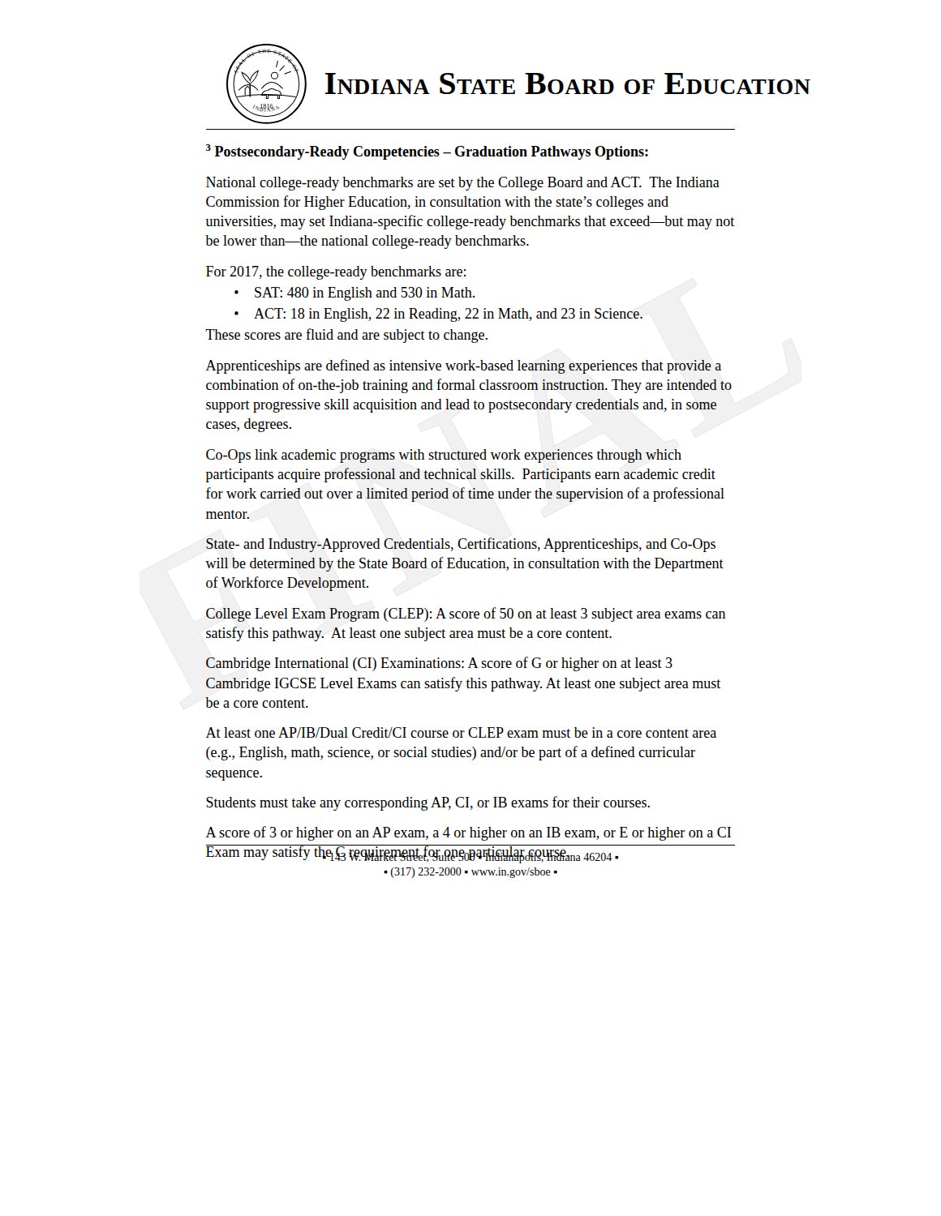FINAL
1816 SEAL OF THE STATE OF INDIANA
Indiana State Board of Education
3 Postsecondary-Ready Competencies – Graduation Pathways Options:
National college-ready benchmarks are set by the College Board and ACT. The Indiana Commission for Higher Education, in consultation with the state’s colleges and universities, may set Indiana-specific college-ready benchmarks that exceed—but may not be lower than—the national college-ready benchmarks.
For 2017, the college-ready benchmarks are:
SAT: 480 in English and 530 in Math.
ACT: 18 in English, 22 in Reading, 22 in Math, and 23 in Science.
These scores are fluid and are subject to change.
Apprenticeships are defined as intensive work-based learning experiences that provide a combination of on-the-job training and formal classroom instruction. They are intended to support progressive skill acquisition and lead to postsecondary credentials and, in some cases, degrees.
Co-Ops link academic programs with structured work experiences through which participants acquire professional and technical skills. Participants earn academic credit for work carried out over a limited period of time under the supervision of a professional mentor.
State- and Industry-Approved Credentials, Certifications, Apprenticeships, and Co-Ops will be determined by the State Board of Education, in consultation with the Department of Workforce Development.
College Level Exam Program (CLEP): A score of 50 on at least 3 subject area exams can satisfy this pathway. At least one subject area must be a core content.
Cambridge International (CI) Examinations: A score of G or higher on at least 3 Cambridge IGCSE Level Exams can satisfy this pathway. At least one subject area must be a core content.
At least one AP/IB/Dual Credit/CI course or CLEP exam must be in a core content area (e.g., English, math, science, or social studies) and/or be part of a defined curricular sequence.
Students must take any corresponding AP, CI, or IB exams for their courses.
A score of 3 or higher on an AP exam, a 4 or higher on an IB exam, or E or higher on a CI Exam may satisfy the C requirement for one particular course.
▪ 143 W. Market Street, Suite 500 ▪ Indianapolis, Indiana 46204 ▪
▪ (317) 232-2000 ▪ www.in.gov/sboe ▪